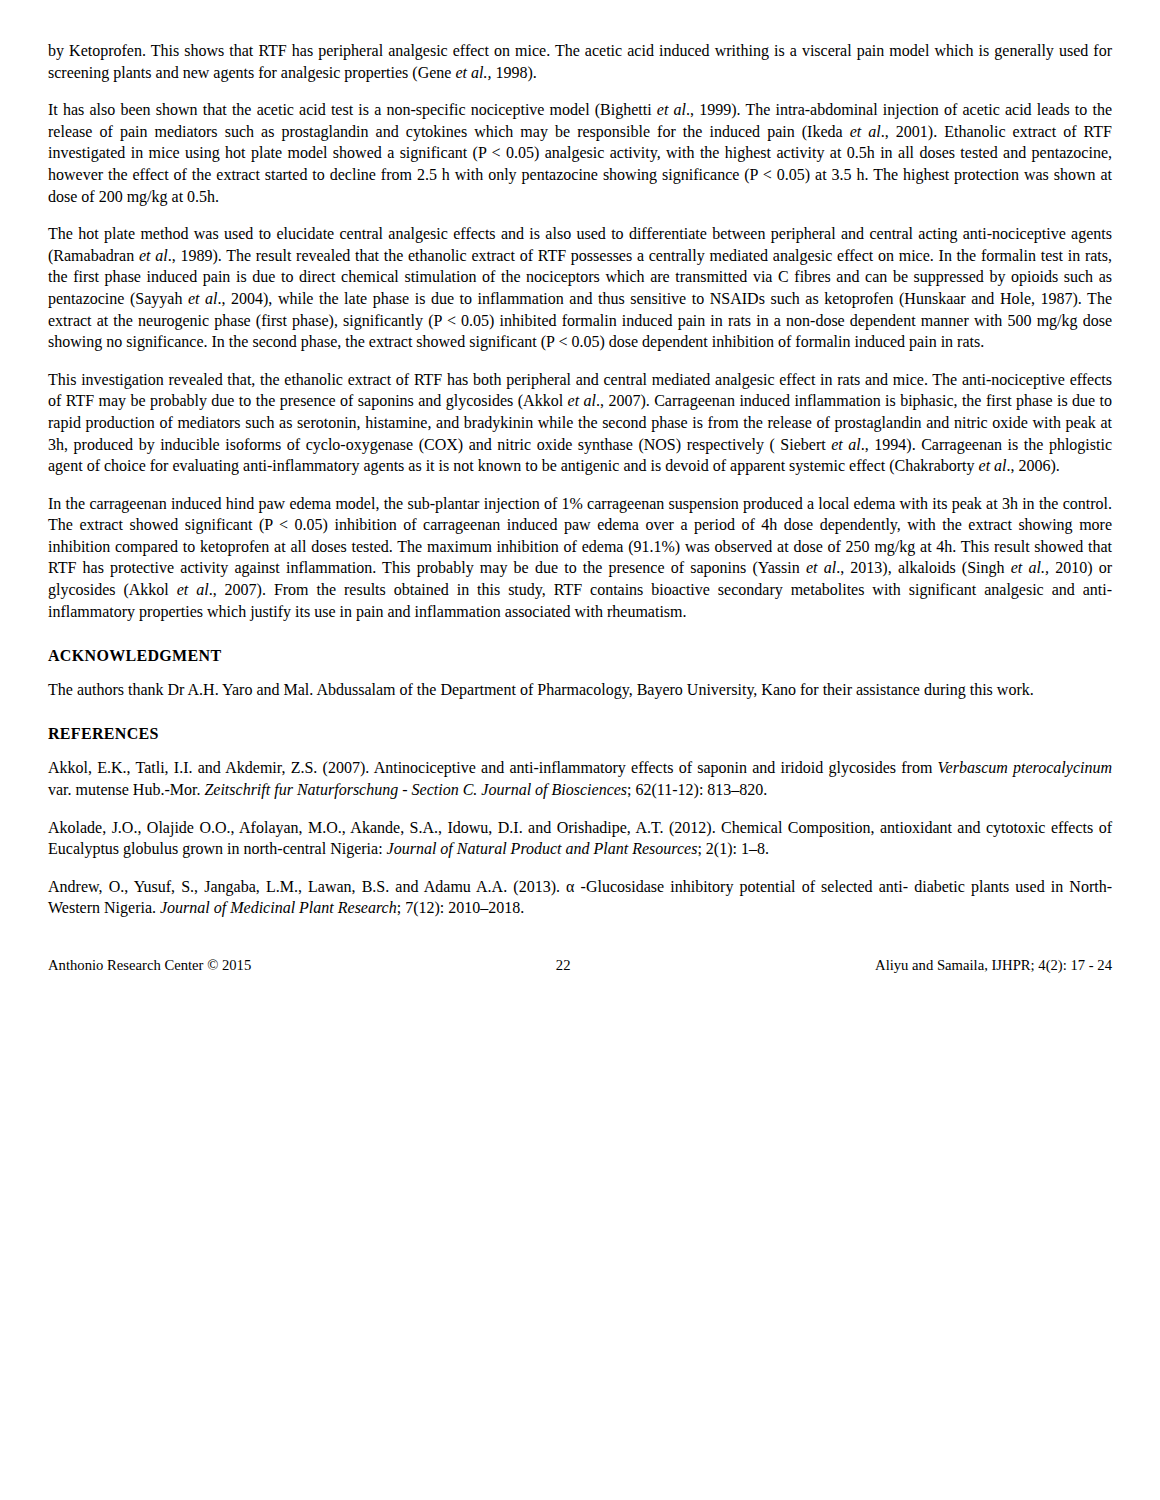by Ketoprofen. This shows that RTF has peripheral analgesic effect on mice. The acetic acid induced writhing is a visceral pain model which is generally used for screening plants and new agents for analgesic properties (Gene et al., 1998).
It has also been shown that the acetic acid test is a non-specific nociceptive model (Bighetti et al., 1999). The intra-abdominal injection of acetic acid leads to the release of pain mediators such as prostaglandin and cytokines which may be responsible for the induced pain (Ikeda et al., 2001). Ethanolic extract of RTF investigated in mice using hot plate model showed a significant (P < 0.05) analgesic activity, with the highest activity at 0.5h in all doses tested and pentazocine, however the effect of the extract started to decline from 2.5 h with only pentazocine showing significance (P < 0.05) at 3.5 h. The highest protection was shown at dose of 200 mg/kg at 0.5h.
The hot plate method was used to elucidate central analgesic effects and is also used to differentiate between peripheral and central acting anti-nociceptive agents (Ramabadran et al., 1989). The result revealed that the ethanolic extract of RTF possesses a centrally mediated analgesic effect on mice. In the formalin test in rats, the first phase induced pain is due to direct chemical stimulation of the nociceptors which are transmitted via C fibres and can be suppressed by opioids such as pentazocine (Sayyah et al., 2004), while the late phase is due to inflammation and thus sensitive to NSAIDs such as ketoprofen (Hunskaar and Hole, 1987). The extract at the neurogenic phase (first phase), significantly (P < 0.05) inhibited formalin induced pain in rats in a non-dose dependent manner with 500 mg/kg dose showing no significance. In the second phase, the extract showed significant (P < 0.05) dose dependent inhibition of formalin induced pain in rats.
This investigation revealed that, the ethanolic extract of RTF has both peripheral and central mediated analgesic effect in rats and mice. The anti-nociceptive effects of RTF may be probably due to the presence of saponins and glycosides (Akkol et al., 2007). Carrageenan induced inflammation is biphasic, the first phase is due to rapid production of mediators such as serotonin, histamine, and bradykinin while the second phase is from the release of prostaglandin and nitric oxide with peak at 3h, produced by inducible isoforms of cyclo-oxygenase (COX) and nitric oxide synthase (NOS) respectively ( Siebert et al., 1994). Carrageenan is the phlogistic agent of choice for evaluating anti-inflammatory agents as it is not known to be antigenic and is devoid of apparent systemic effect (Chakraborty et al., 2006).
In the carrageenan induced hind paw edema model, the sub-plantar injection of 1% carrageenan suspension produced a local edema with its peak at 3h in the control. The extract showed significant (P < 0.05) inhibition of carrageenan induced paw edema over a period of 4h dose dependently, with the extract showing more inhibition compared to ketoprofen at all doses tested. The maximum inhibition of edema (91.1%) was observed at dose of 250 mg/kg at 4h. This result showed that RTF has protective activity against inflammation. This probably may be due to the presence of saponins (Yassin et al., 2013), alkaloids (Singh et al., 2010) or glycosides (Akkol et al., 2007). From the results obtained in this study, RTF contains bioactive secondary metabolites with significant analgesic and anti-inflammatory properties which justify its use in pain and inflammation associated with rheumatism.
ACKNOWLEDGMENT
The authors thank Dr A.H. Yaro and Mal. Abdussalam of the Department of Pharmacology, Bayero University, Kano for their assistance during this work.
REFERENCES
Akkol, E.K., Tatli, I.I. and Akdemir, Z.S. (2007). Antinociceptive and anti-inflammatory effects of saponin and iridoid glycosides from Verbascum pterocalycinum var. mutense Hub.-Mor. Zeitschrift fur Naturforschung - Section C. Journal of Biosciences; 62(11-12): 813–820.
Akolade, J.O., Olajide O.O., Afolayan, M.O., Akande, S.A., Idowu, D.I. and Orishadipe, A.T. (2012). Chemical Composition, antioxidant and cytotoxic effects of Eucalyptus globulus grown in north-central Nigeria: Journal of Natural Product and Plant Resources; 2(1): 1–8.
Andrew, O., Yusuf, S., Jangaba, L.M., Lawan, B.S. and Adamu A.A. (2013). α -Glucosidase inhibitory potential of selected anti- diabetic plants used in North-Western Nigeria. Journal of Medicinal Plant Research; 7(12): 2010–2018.
Anthonio Research Center © 2015 22 Aliyu and Samaila, IJHPR; 4(2): 17 - 24